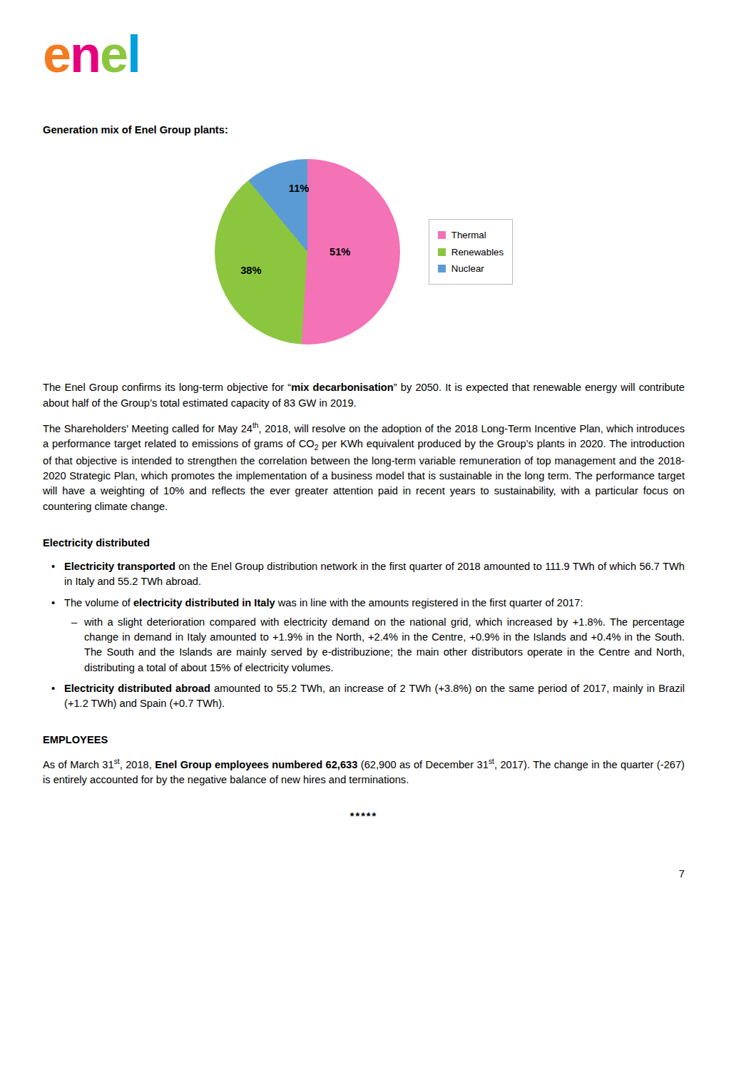enel
Generation mix of Enel Group plants:
51% 38% 11%
Thermal
Renewables
Nuclear
The Enel Group confirms its long-term objective for “mix decarbonisation” by 2050. It is expected that renewable energy will contribute about half of the Group’s total estimated capacity of 83 GW in 2019.
The Shareholders’ Meeting called for May 24th, 2018, will resolve on the adoption of the 2018 Long-Term Incentive Plan, which introduces a performance target related to emissions of grams of CO2 per KWh equivalent produced by the Group’s plants in 2020. The introduction of that objective is intended to strengthen the correlation between the long-term variable remuneration of top management and the 2018-2020 Strategic Plan, which promotes the implementation of a business model that is sustainable in the long term. The performance target will have a weighting of 10% and reflects the ever greater attention paid in recent years to sustainability, with a particular focus on countering climate change.
Electricity distributed
Electricity transported on the Enel Group distribution network in the first quarter of 2018 amounted to 111.9 TWh of which 56.7 TWh in Italy and 55.2 TWh abroad.
The volume of electricity distributed in Italy was in line with the amounts registered in the first quarter of 2017:
with a slight deterioration compared with electricity demand on the national grid, which increased by +1.8%. The percentage change in demand in Italy amounted to +1.9% in the North, +2.4% in the Centre, +0.9% in the Islands and +0.4% in the South. The South and the Islands are mainly served by e-distribuzione; the main other distributors operate in the Centre and North, distributing a total of about 15% of electricity volumes.
Electricity distributed abroad amounted to 55.2 TWh, an increase of 2 TWh (+3.8%) on the same period of 2017, mainly in Brazil (+1.2 TWh) and Spain (+0.7 TWh).
EMPLOYEES
As of March 31st, 2018, Enel Group employees numbered 62,633 (62,900 as of December 31st, 2017). The change in the quarter (-267) is entirely accounted for by the negative balance of new hires and terminations.
*****
7